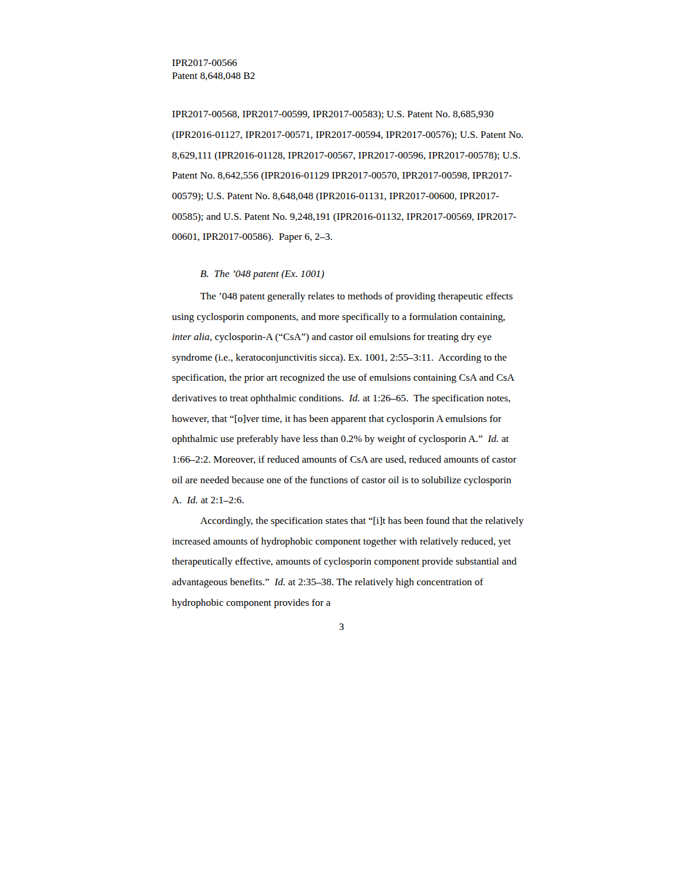IPR2017-00566
Patent 8,648,048 B2
IPR2017-00568, IPR2017-00599, IPR2017-00583); U.S. Patent No. 8,685,930 (IPR2016-01127, IPR2017-00571, IPR2017-00594, IPR2017-00576); U.S. Patent No. 8,629,111 (IPR2016-01128, IPR2017-00567, IPR2017-00596, IPR2017-00578); U.S. Patent No. 8,642,556 (IPR2016-01129 IPR2017-00570, IPR2017-00598, IPR2017-00579); U.S. Patent No. 8,648,048 (IPR2016-01131, IPR2017-00600, IPR2017-00585); and U.S. Patent No. 9,248,191 (IPR2016-01132, IPR2017-00569, IPR2017-00601, IPR2017-00586). Paper 6, 2–3.
B. The ’048 patent (Ex. 1001)
The ’048 patent generally relates to methods of providing therapeutic effects using cyclosporin components, and more specifically to a formulation containing, inter alia, cyclosporin-A (“CsA”) and castor oil emulsions for treating dry eye syndrome (i.e., keratoconjunctivitis sicca). Ex. 1001, 2:55–3:11. According to the specification, the prior art recognized the use of emulsions containing CsA and CsA derivatives to treat ophthalmic conditions. Id. at 1:26–65. The specification notes, however, that “[o]ver time, it has been apparent that cyclosporin A emulsions for ophthalmic use preferably have less than 0.2% by weight of cyclosporin A.” Id. at 1:66–2:2. Moreover, if reduced amounts of CsA are used, reduced amounts of castor oil are needed because one of the functions of castor oil is to solubilize cyclosporin A. Id. at 2:1–2:6.
Accordingly, the specification states that “[i]t has been found that the relatively increased amounts of hydrophobic component together with relatively reduced, yet therapeutically effective, amounts of cyclosporin component provide substantial and advantageous benefits.” Id. at 2:35–38. The relatively high concentration of hydrophobic component provides for a
3